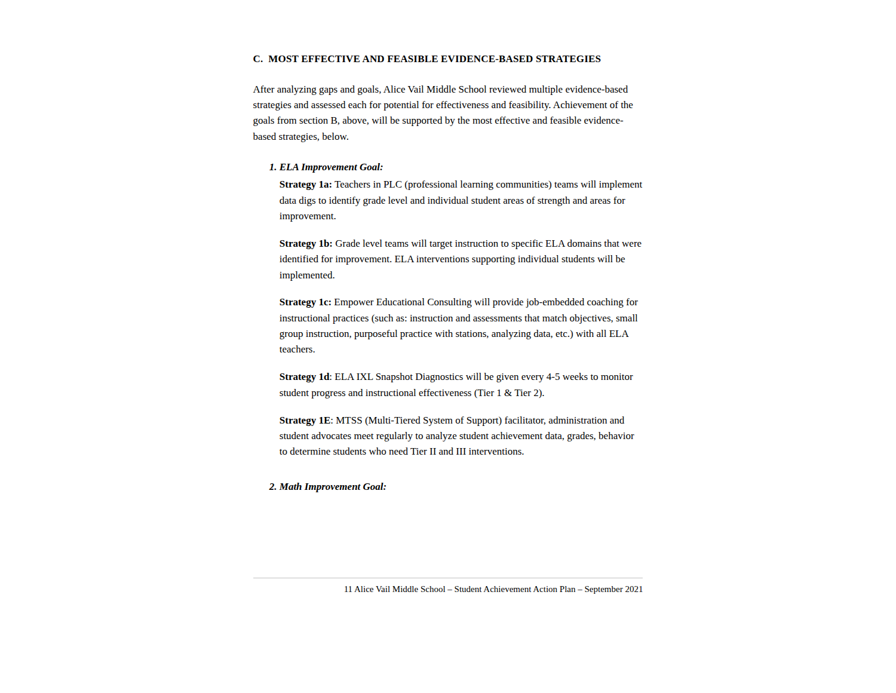C. MOST EFFECTIVE AND FEASIBLE EVIDENCE-BASED STRATEGIES
After analyzing gaps and goals, Alice Vail Middle School reviewed multiple evidence-based strategies and assessed each for potential for effectiveness and feasibility. Achievement of the goals from section B, above, will be supported by the most effective and feasible evidence-based strategies, below.
ELA Improvement Goal:
Strategy 1a: Teachers in PLC (professional learning communities) teams will implement data digs to identify grade level and individual student areas of strength and areas for improvement.
Strategy 1b: Grade level teams will target instruction to specific ELA domains that were identified for improvement. ELA interventions supporting individual students will be implemented.
Strategy 1c: Empower Educational Consulting will provide job-embedded coaching for instructional practices (such as: instruction and assessments that match objectives, small group instruction, purposeful practice with stations, analyzing data, etc.) with all ELA teachers.
Strategy 1d: ELA IXL Snapshot Diagnostics will be given every 4-5 weeks to monitor student progress and instructional effectiveness (Tier 1 & Tier 2).
Strategy 1E: MTSS (Multi-Tiered System of Support) facilitator, administration and student advocates meet regularly to analyze student achievement data, grades, behavior to determine students who need Tier II and III interventions.
Math Improvement Goal:
11 Alice Vail Middle School – Student Achievement Action Plan – September 2021